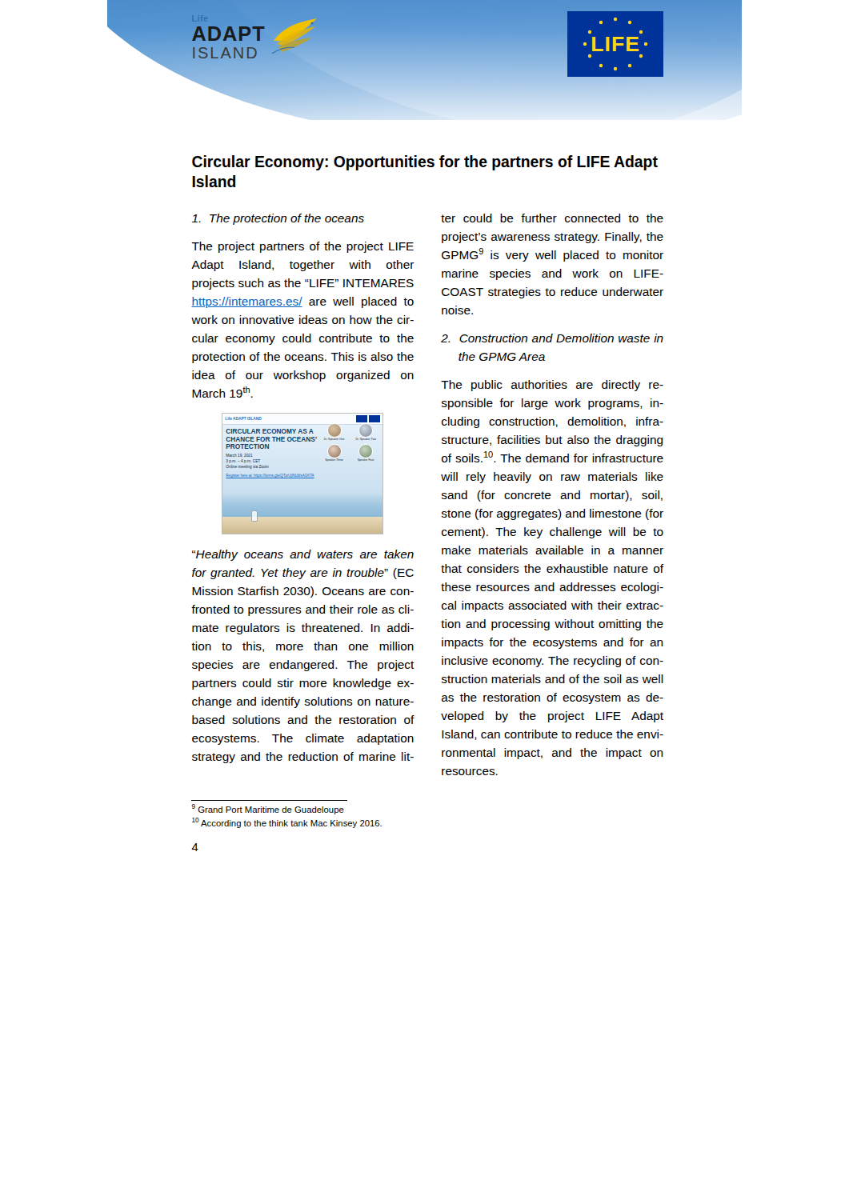Life
ADAPT
ISLAND
LIFE
Circular Economy: Opportunities for the partners of LIFE Adapt Island
1. The protection of the oceans
The project partners of the project LIFE Adapt Island, together with other projects such as the “LIFE” INTEMARES https://intemares.es/ are well placed to work on innovative ideas on how the circular economy could contribute to the protection of the oceans. This is also the idea of our workshop organized on March 19th.
Life ADAPT ISLAND
Circular economy as a chance for the oceans’ protection
March 19, 2021
3 p.m. – 4 p.m. CET
Online meeting via Zoom
Register here at: https://forms.gle/QTorUjfNLWsAGKTA
Dr. Speaker One
Dr. Speaker Two
Speaker Three
Speaker Four
“Healthy oceans and waters are taken for granted. Yet they are in trouble” (EC Mission Starfish 2030). Oceans are confronted to pressures and their role as climate regulators is threatened. In addition to this, more than one million species are endangered. The project partners could stir more knowledge exchange and identify solutions on nature-based solutions and the restoration of ecosystems. The climate adaptation strategy and the reduction of marine litter could be further connected to the project’s awareness strategy. Finally, the GPMG9 is very well placed to monitor marine species and work on LIFE-COAST strategies to reduce underwater noise.
2. Construction and Demolition waste in the GPMG Area
The public authorities are directly responsible for large work programs, including construction, demolition, infrastructure, facilities but also the dragging of soils.10. The demand for infrastructure will rely heavily on raw materials like sand (for concrete and mortar), soil, stone (for aggregates) and limestone (for cement). The key challenge will be to make materials available in a manner that considers the exhaustible nature of these resources and addresses ecological impacts associated with their extraction and processing without omitting the impacts for the ecosystems and for an inclusive economy. The recycling of construction materials and of the soil as well as the restoration of ecosystem as developed by the project LIFE Adapt Island, can contribute to reduce the environmental impact, and the impact on resources.
9 Grand Port Maritime de Guadeloupe
10 According to the think tank Mac Kinsey 2016.
4